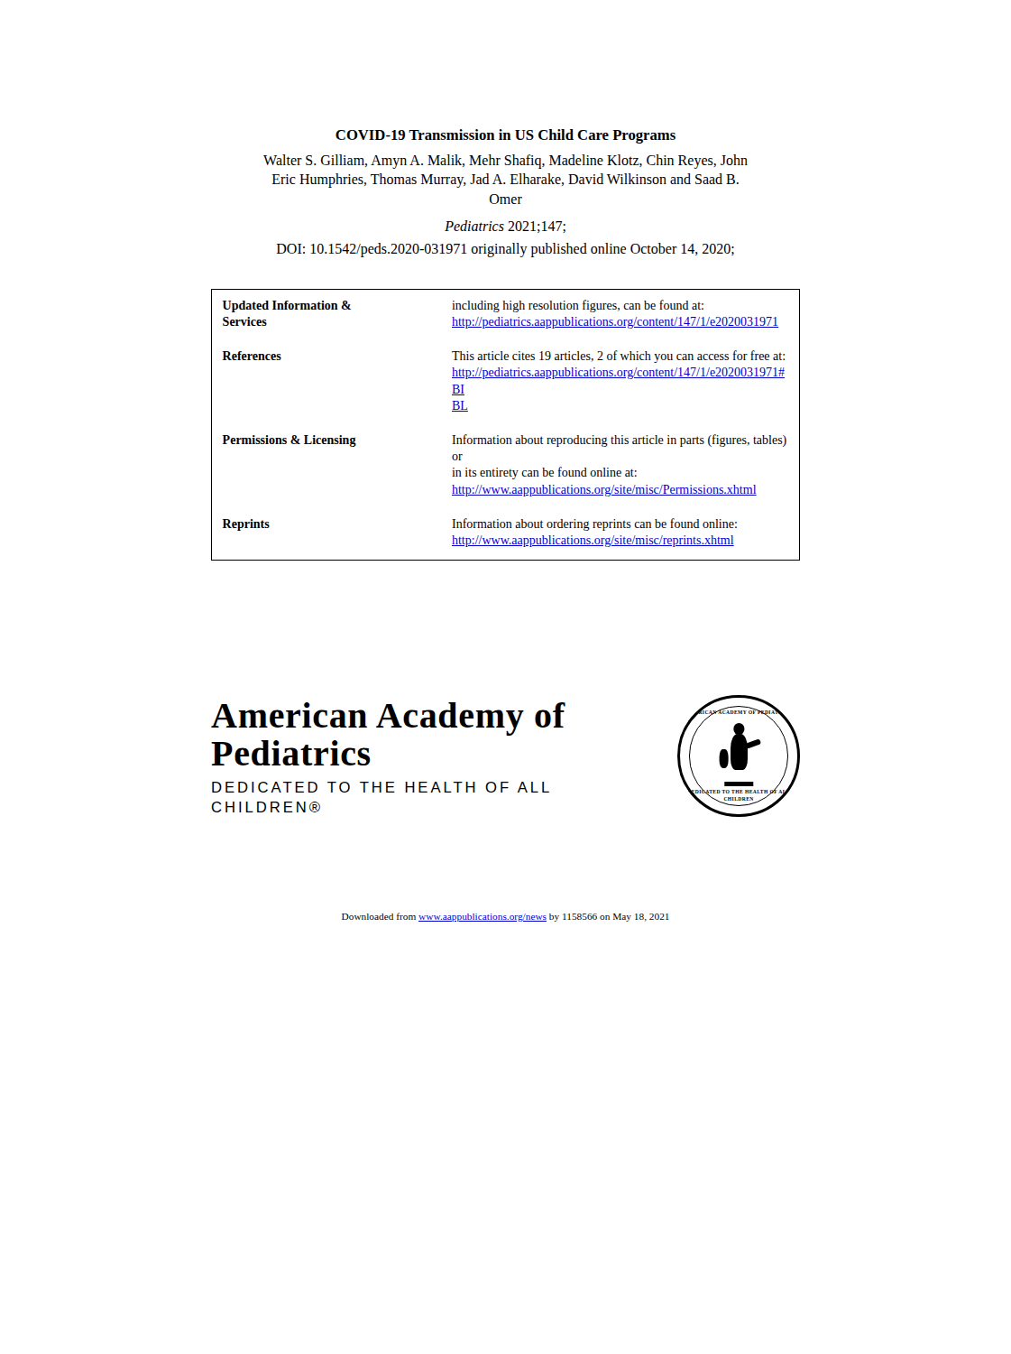COVID-19 Transmission in US Child Care Programs
Walter S. Gilliam, Amyn A. Malik, Mehr Shafiq, Madeline Klotz, Chin Reyes, John
Eric Humphries, Thomas Murray, Jad A. Elharake, David Wilkinson and Saad B.
Omer
Pediatrics 2021;147;
DOI: 10.1542/peds.2020-031971 originally published online October 14, 2020;
| Updated Information & Services | including high resolution figures, can be found at: http://pediatrics.aappublications.org/content/147/1/e2020031971 |
| References | This article cites 19 articles, 2 of which you can access for free at: http://pediatrics.aappublications.org/content/147/1/e2020031971#BI BL |
| Permissions & Licensing | Information about reproducing this article in parts (figures, tables) or in its entirety can be found online at: http://www.aappublications.org/site/misc/Permissions.xhtml |
| Reprints | Information about ordering reprints can be found online: http://www.aappublications.org/site/misc/reprints.xhtml |
American Academy of Pediatrics
DEDICATED TO THE HEALTH OF ALL CHILDREN®
AMERICAN ACADEMY OF PEDIATRICS
DEDICATED TO THE HEALTH OF ALL CHILDREN
Downloaded from www.aappublications.org/news by 1158566 on May 18, 2021